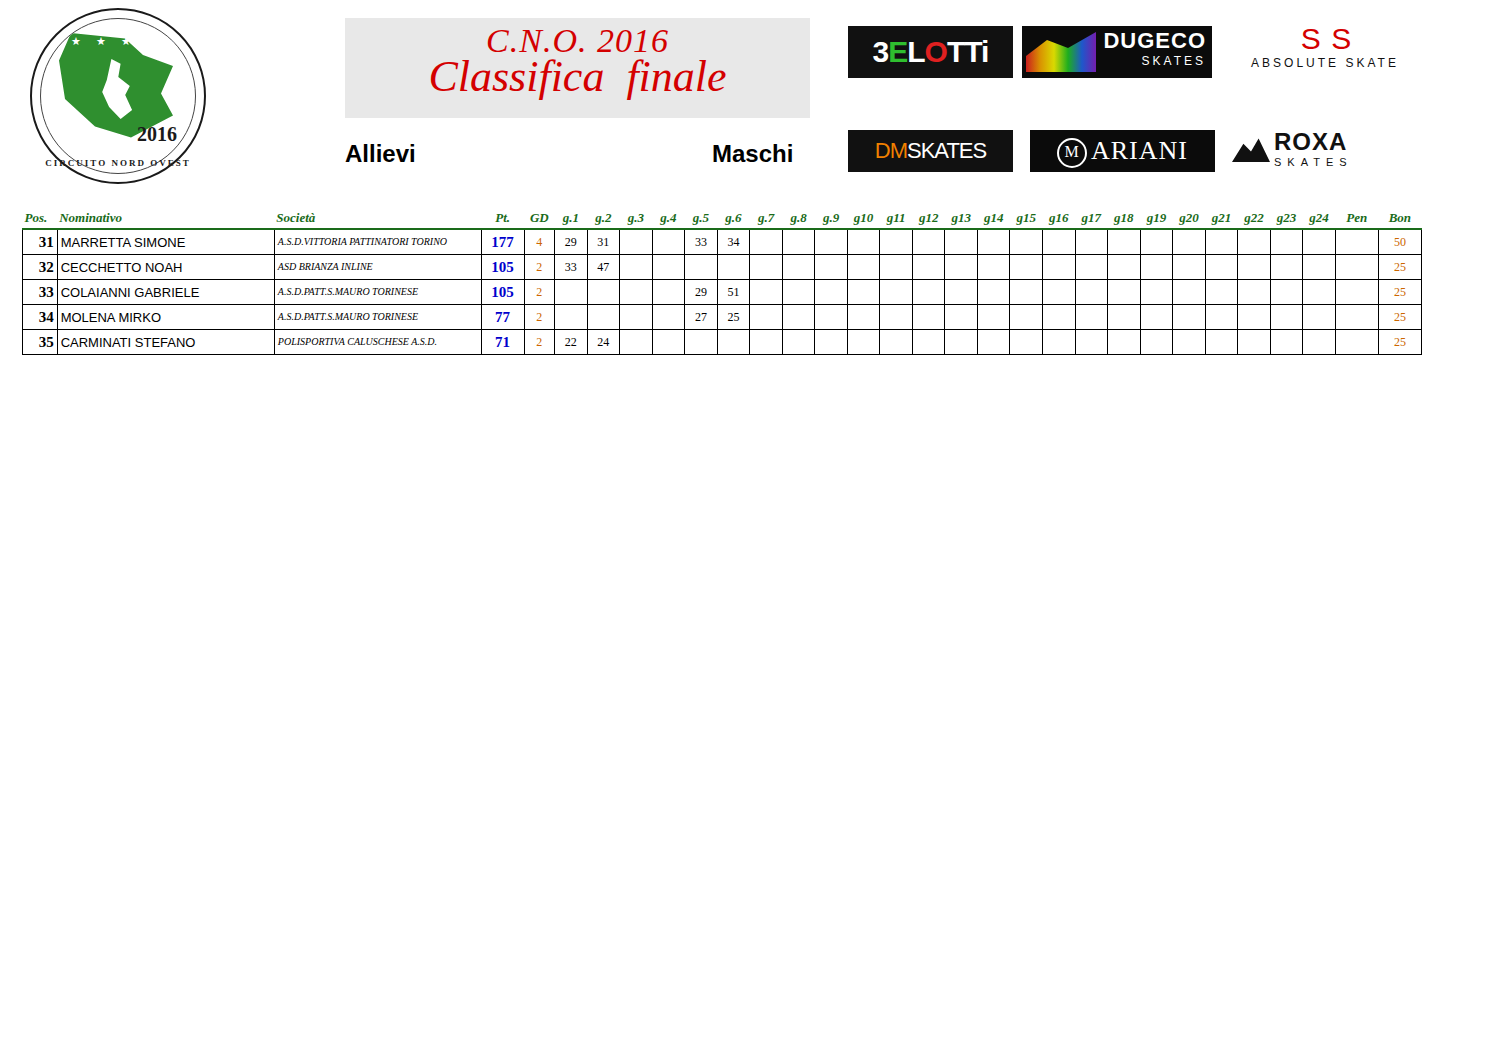★ ★ ★ ★ ★
2016
CIRCUITO NORD OVEST
C.N.O. 2016
Classifica finale
Allievi
Maschi
3ELOTTi
DUGECO
SKATES
S S
ABSOLUTE SKATE
DMSKATES
MARIANI
ROXA
SKATES
| Pos. | Nominativo | Società | Pt. | GD | g.1 | g.2 | g.3 | g.4 | g.5 | g.6 | g.7 | g.8 | g.9 | g10 | g11 | g12 | g13 | g14 | g15 | g16 | g17 | g18 | g19 | g20 | g21 | g22 | g23 | g24 | Pen | Bon |
| --- | --- | --- | --- | --- | --- | --- | --- | --- | --- | --- | --- | --- | --- | --- | --- | --- | --- | --- | --- | --- | --- | --- | --- | --- | --- | --- | --- | --- | --- | --- |
| 31 | MARRETTA SIMONE | A.S.D.VITTORIA PATTINATORI TORINO | 177 | 4 | 29 | 31 | | | 33 | 34 | | | | | | | | | | | | | | | | | | | | 50 |
| 32 | CECCHETTO NOAH | ASD BRIANZA INLINE | 105 | 2 | 33 | 47 | | | | | | | | | | | | | | | | | | | | | | | | 25 |
| 33 | COLAIANNI GABRIELE | A.S.D.PATT.S.MAURO TORINESE | 105 | 2 | | | | | 29 | 51 | | | | | | | | | | | | | | | | | | | | 25 |
| 34 | MOLENA MIRKO | A.S.D.PATT.S.MAURO TORINESE | 77 | 2 | | | | | 27 | 25 | | | | | | | | | | | | | | | | | | | | 25 |
| 35 | CARMINATI STEFANO | POLISPORTIVA CALUSCHESE A.S.D. | 71 | 2 | 22 | 24 | | | | | | | | | | | | | | | | | | | | | | | | 25 |